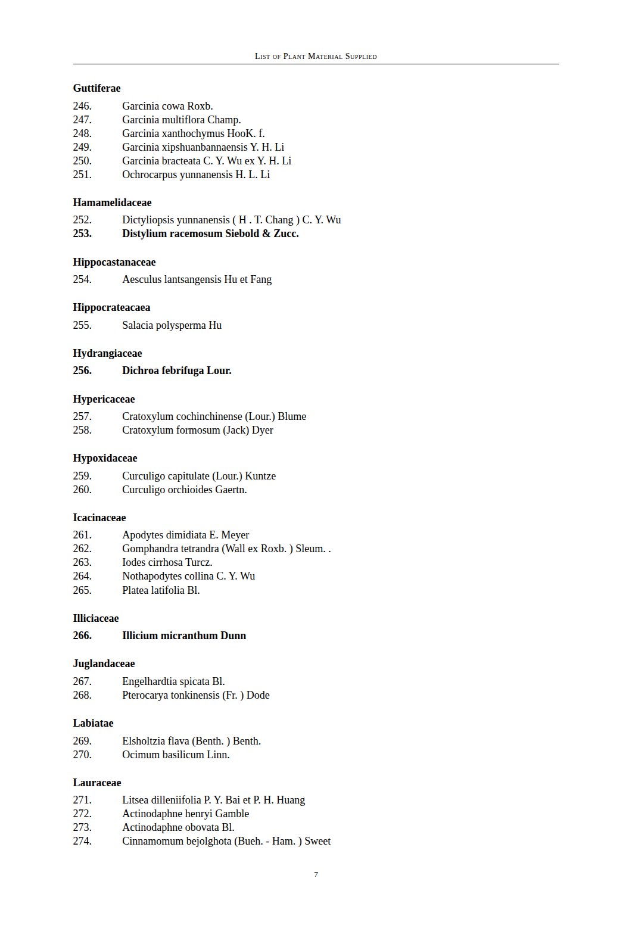List of Plant Material Supplied
Guttiferae
246. Garcinia cowa Roxb.
247. Garcinia multiflora Champ.
248. Garcinia xanthochymus HooK. f.
249. Garcinia xipshuanbannaensis Y. H. Li
250. Garcinia bracteata C. Y. Wu ex Y. H. Li
251. Ochrocarpus yunnanensis H. L. Li
Hamamelidaceae
252. Dictyliopsis yunnanensis ( H . T. Chang ) C. Y. Wu
253. Distylium racemosum Siebold & Zucc.
Hippocastanaceae
254. Aesculus lantsangensis Hu et Fang
Hippocrateacaea
255. Salacia polysperma Hu
Hydrangiaceae
256. Dichroa febrifuga Lour.
Hypericaceae
257. Cratoxylum cochinchinense (Lour.) Blume
258. Cratoxylum formosum (Jack) Dyer
Hypoxidaceae
259. Curculigo capitulate (Lour.) Kuntze
260. Curculigo orchioides Gaertn.
Icacinaceae
261. Apodytes dimidiata E. Meyer
262. Gomphandra tetrandra (Wall ex Roxb. ) Sleum. .
263. Iodes cirrhosa Turcz.
264. Nothapodytes collina C. Y. Wu
265. Platea latifolia Bl.
Illiciaceae
266. Illicium micranthum Dunn
Juglandaceae
267. Engelhardtia spicata Bl.
268. Pterocarya tonkinensis (Fr. ) Dode
Labiatae
269. Elsholtzia flava (Benth. ) Benth.
270. Ocimum basilicum Linn.
Lauraceae
271. Litsea dilleniifolia P. Y. Bai et P. H. Huang
272. Actinodaphne henryi Gamble
273. Actinodaphne obovata Bl.
274. Cinnamomum bejolghota (Bueh. - Ham. ) Sweet
7